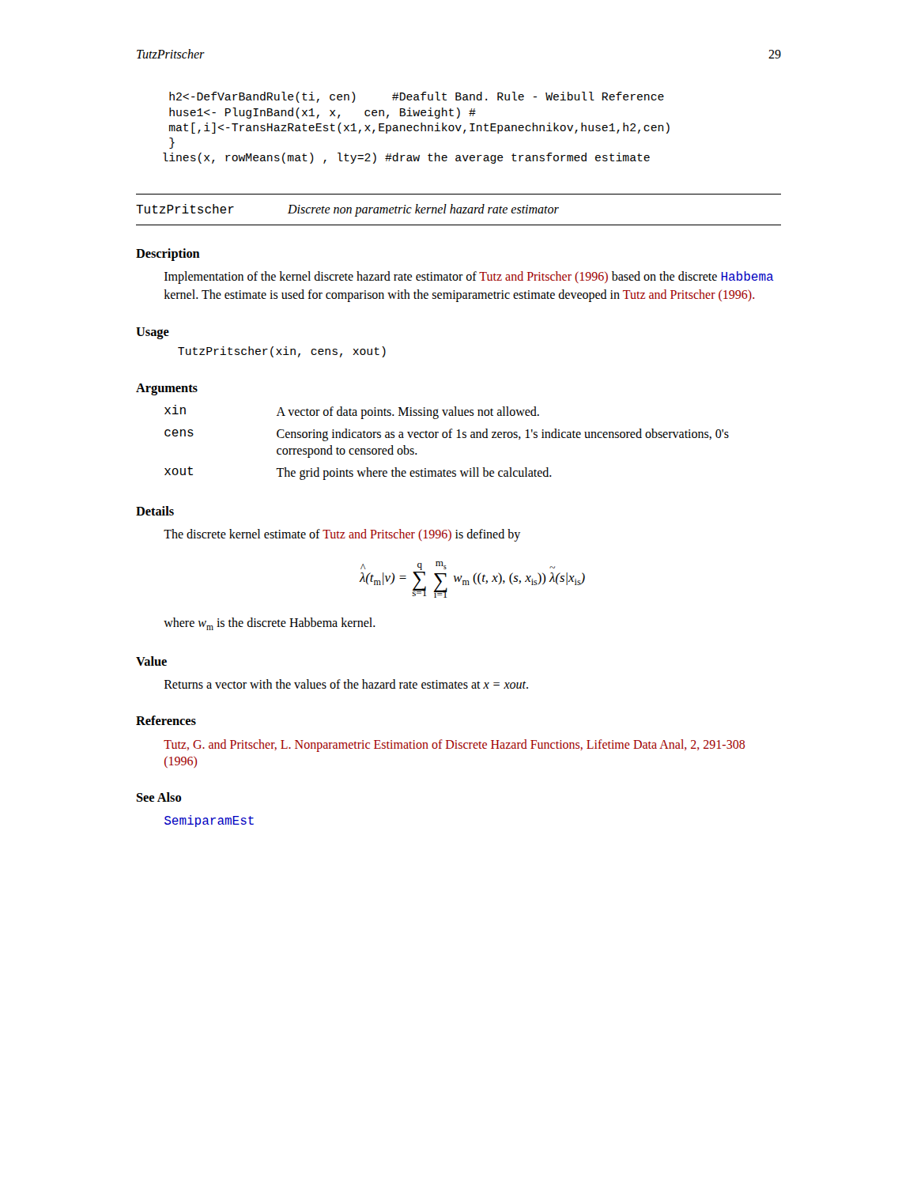TutzPritscher 29
 h2<-DefVarBandRule(ti, cen)     #Deafult Band. Rule - Weibull Reference
 huse1<- PlugInBand(x1, x,   cen, Biweight) #
 mat[,i]<-TransHazRateEst(x1,x,Epanechnikov,IntEpanechnikov,huse1,h2,cen)
 }
lines(x, rowMeans(mat) , lty=2) #draw the average transformed estimate
TutzPritscher Discrete non parametric kernel hazard rate estimator
Description
Implementation of the kernel discrete hazard rate estimator of Tutz and Pritscher (1996) based on the discrete Habbema kernel. The estimate is used for comparison with the semiparametric estimate deveoped in Tutz and Pritscher (1996).
Usage
 TutzPritscher(xin, cens, xout)
Arguments
| xin | A vector of data points. Missing values not allowed. |
| cens | Censoring indicators as a vector of 1s and zeros, 1's indicate uncensored observations, 0's correspond to censored obs. |
| xout | The grid points where the estimates will be calculated. |
Details
The discrete kernel estimate of Tutz and Pritscher (1996) is defined by
λ(tm|v) = q
∑
s=1 ms
∑
i=1 wm ((t, x), (s, xis)) λ(s|xis)
where wm is the discrete Habbema kernel.
Value
Returns a vector with the values of the hazard rate estimates at x = xout.
References
Tutz, G. and Pritscher, L. Nonparametric Estimation of Discrete Hazard Functions, Lifetime Data Anal, 2, 291-308 (1996)
See Also
SemiparamEst